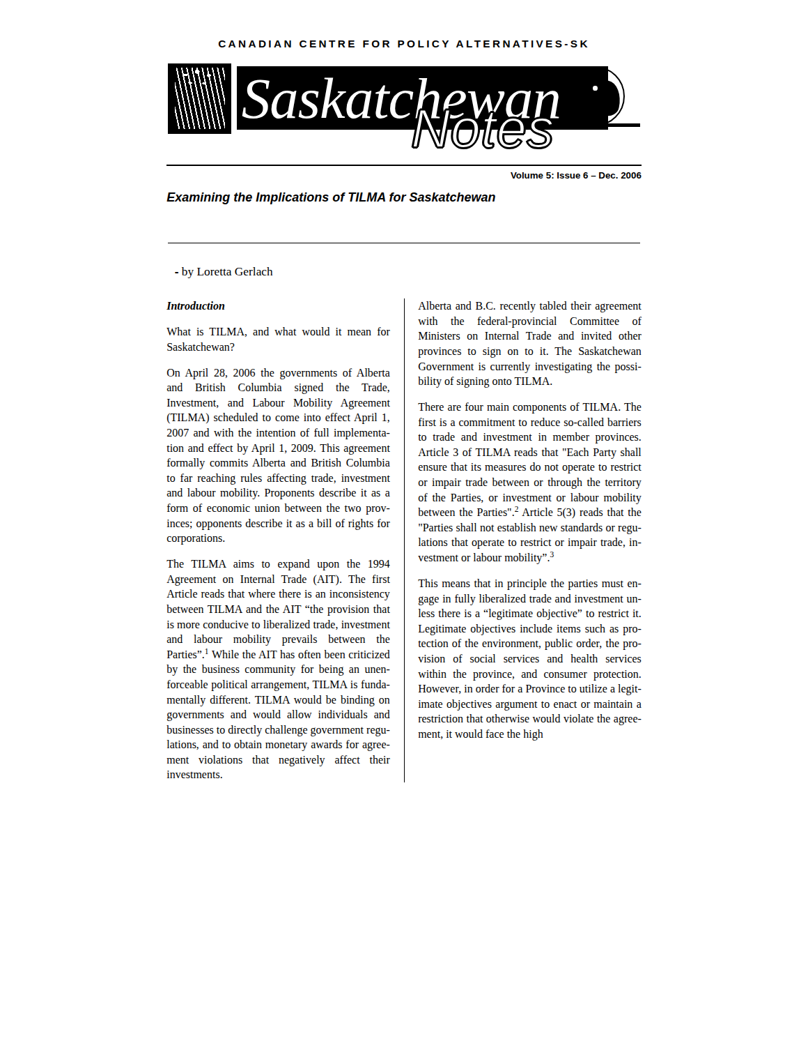CANADIAN CENTRE FOR POLICY ALTERNATIVES-SK
Saskatchewan
Notes
Volume 5: Issue 6 – Dec. 2006
Examining the Implications of TILMA for Saskatchewan
- by Loretta Gerlach
Introduction
What is TILMA, and what would it mean for Saskatchewan?
On April 28, 2006 the governments of Alberta and British Columbia signed the Trade, Investment, and Labour Mobility Agreement (TILMA) scheduled to come into effect April 1, 2007 and with the intention of full implementation and effect by April 1, 2009. This agreement formally commits Alberta and British Columbia to far reaching rules affecting trade, investment and labour mobility. Proponents describe it as a form of economic union between the two provinces; opponents describe it as a bill of rights for corporations.
The TILMA aims to expand upon the 1994 Agreement on Internal Trade (AIT). The first Article reads that where there is an inconsistency between TILMA and the AIT “the provision that is more conducive to liberalized trade, investment and labour mobility prevails between the Parties”.1 While the AIT has often been criticized by the business community for being an unenforceable political arrangement, TILMA is fundamentally different. TILMA would be binding on governments and would allow individuals and businesses to directly challenge government regulations, and to obtain monetary awards for agreement violations that negatively affect their investments.
Alberta and B.C. recently tabled their agreement with the federal-provincial Committee of Ministers on Internal Trade and invited other provinces to sign on to it. The Saskatchewan Government is currently investigating the possibility of signing onto TILMA.
There are four main components of TILMA. The first is a commitment to reduce so-called barriers to trade and investment in member provinces. Article 3 of TILMA reads that "Each Party shall ensure that its measures do not operate to restrict or impair trade between or through the territory of the Parties, or investment or labour mobility between the Parties".2 Article 5(3) reads that the "Parties shall not establish new standards or regulations that operate to restrict or impair trade, investment or labour mobility”.3
This means that in principle the parties must engage in fully liberalized trade and investment unless there is a “legitimate objective” to restrict it. Legitimate objectives include items such as protection of the environment, public order, the provision of social services and health services within the province, and consumer protection. However, in order for a Province to utilize a legitimate objectives argument to enact or maintain a restriction that otherwise would violate the agreement, it would face the high